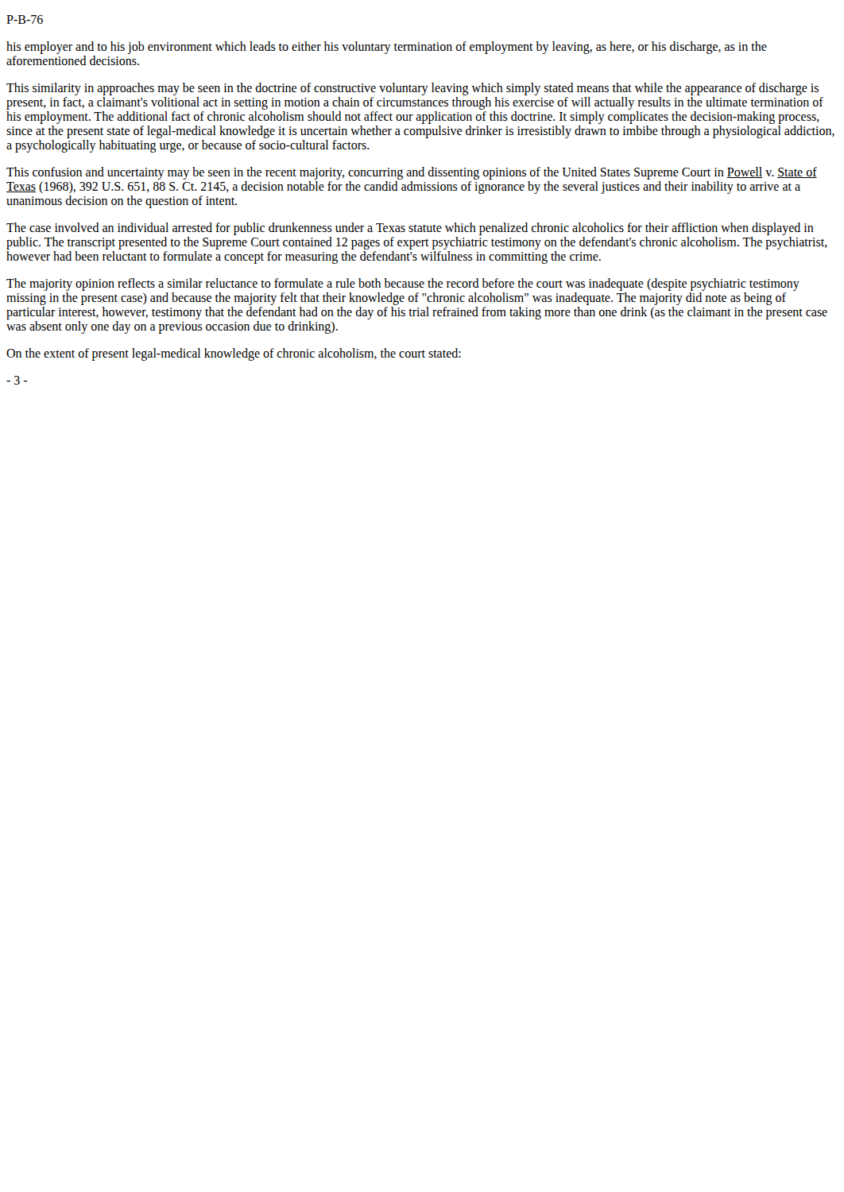P-B-76
his employer and to his job environment which leads to either his voluntary termination of employment by leaving, as here, or his discharge, as in the aforementioned decisions.
This similarity in approaches may be seen in the doctrine of constructive voluntary leaving which simply stated means that while the appearance of discharge is present, in fact, a claimant's volitional act in setting in motion a chain of circumstances through his exercise of will actually results in the ultimate termination of his employment. The additional fact of chronic alcoholism should not affect our application of this doctrine. It simply complicates the decision-making process, since at the present state of legal-medical knowledge it is uncertain whether a compulsive drinker is irresistibly drawn to imbibe through a physiological addiction, a psychologically habituating urge, or because of socio-cultural factors.
This confusion and uncertainty may be seen in the recent majority, concurring and dissenting opinions of the United States Supreme Court in Powell v. State of Texas (1968), 392 U.S. 651, 88 S. Ct. 2145, a decision notable for the candid admissions of ignorance by the several justices and their inability to arrive at a unanimous decision on the question of intent.
The case involved an individual arrested for public drunkenness under a Texas statute which penalized chronic alcoholics for their affliction when displayed in public. The transcript presented to the Supreme Court contained 12 pages of expert psychiatric testimony on the defendant's chronic alcoholism. The psychiatrist, however had been reluctant to formulate a concept for measuring the defendant's wilfulness in committing the crime.
The majority opinion reflects a similar reluctance to formulate a rule both because the record before the court was inadequate (despite psychiatric testimony missing in the present case) and because the majority felt that their knowledge of "chronic alcoholism" was inadequate. The majority did note as being of particular interest, however, testimony that the defendant had on the day of his trial refrained from taking more than one drink (as the claimant in the present case was absent only one day on a previous occasion due to drinking).
On the extent of present legal-medical knowledge of chronic alcoholism, the court stated:
- 3 -